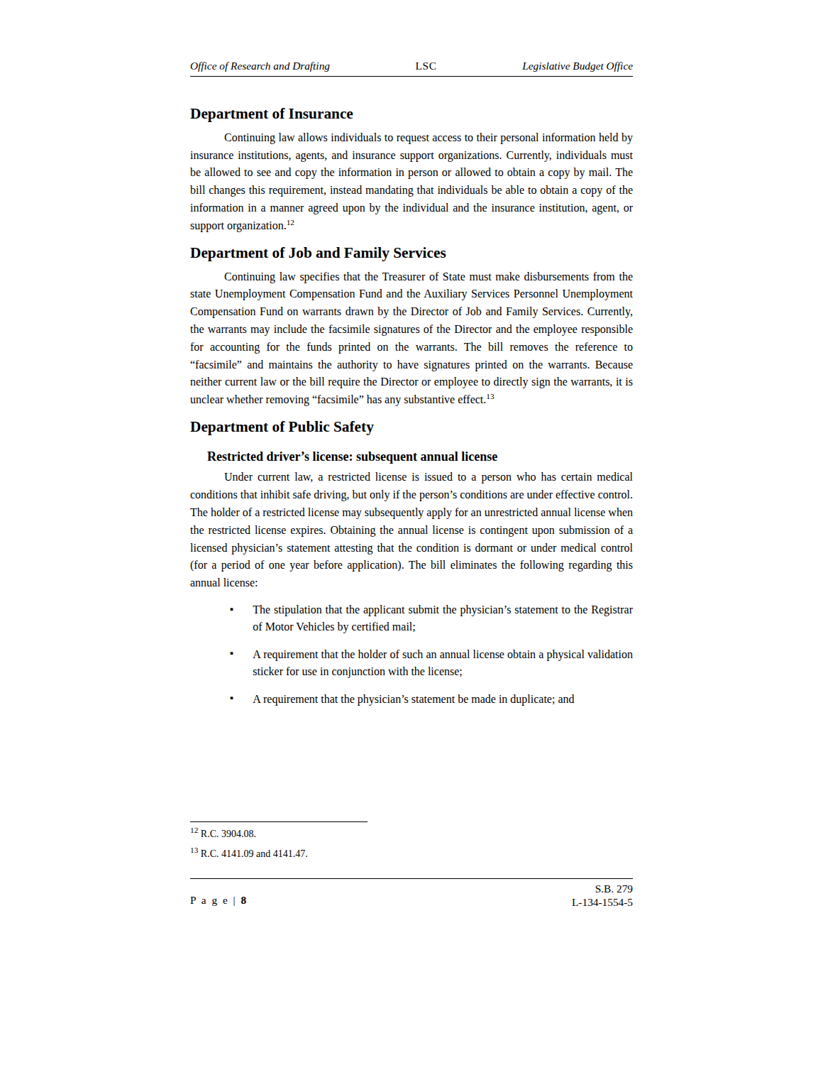Office of Research and Drafting LSC Legislative Budget Office
Department of Insurance
Continuing law allows individuals to request access to their personal information held by insurance institutions, agents, and insurance support organizations. Currently, individuals must be allowed to see and copy the information in person or allowed to obtain a copy by mail. The bill changes this requirement, instead mandating that individuals be able to obtain a copy of the information in a manner agreed upon by the individual and the insurance institution, agent, or support organization.12
Department of Job and Family Services
Continuing law specifies that the Treasurer of State must make disbursements from the state Unemployment Compensation Fund and the Auxiliary Services Personnel Unemployment Compensation Fund on warrants drawn by the Director of Job and Family Services. Currently, the warrants may include the facsimile signatures of the Director and the employee responsible for accounting for the funds printed on the warrants. The bill removes the reference to “facsimile” and maintains the authority to have signatures printed on the warrants. Because neither current law or the bill require the Director or employee to directly sign the warrants, it is unclear whether removing “facsimile” has any substantive effect.13
Department of Public Safety
Restricted driver’s license: subsequent annual license
Under current law, a restricted license is issued to a person who has certain medical conditions that inhibit safe driving, but only if the person’s conditions are under effective control. The holder of a restricted license may subsequently apply for an unrestricted annual license when the restricted license expires. Obtaining the annual license is contingent upon submission of a licensed physician’s statement attesting that the condition is dormant or under medical control (for a period of one year before application). The bill eliminates the following regarding this annual license:
The stipulation that the applicant submit the physician’s statement to the Registrar of Motor Vehicles by certified mail;
A requirement that the holder of such an annual license obtain a physical validation sticker for use in conjunction with the license;
A requirement that the physician’s statement be made in duplicate; and
12 R.C. 3904.08.
13 R.C. 4141.09 and 4141.47.
P a g e | 8 S.B. 279
L-134-1554-5